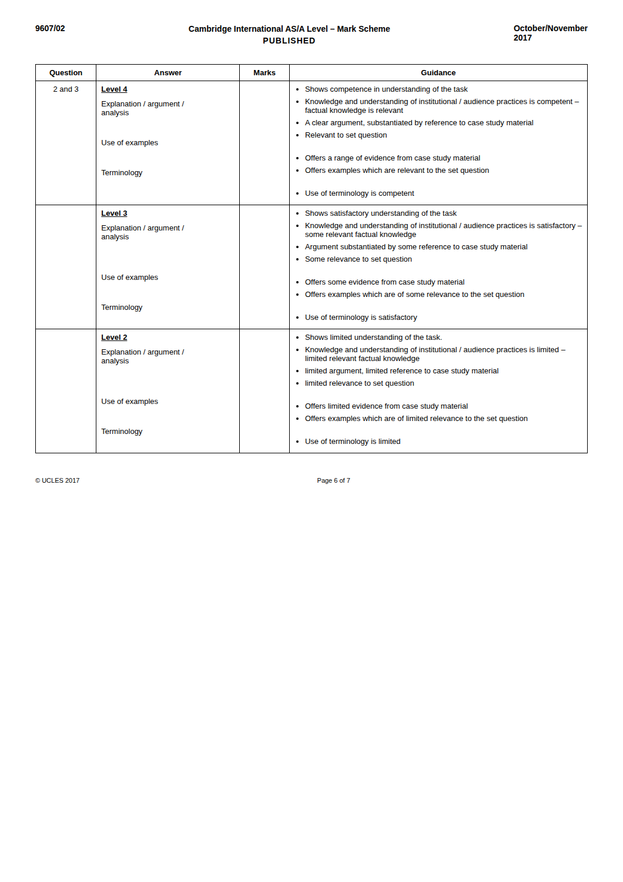9607/02
Cambridge International AS/A Level – Mark Scheme
PUBLISHED
October/November
2017
| Question | Answer | Marks | Guidance |
| --- | --- | --- | --- |
| 2 and 3 | Level 4 Explanation / argument / analysis Use of examples Terminology | | Shows competence in understanding of the task Knowledge and understanding of institutional / audience practices is competent – factual knowledge is relevant A clear argument, substantiated by reference to case study material Relevant to set question Offers a range of evidence from case study material Offers examples which are relevant to the set question Use of terminology is competent |
| | Level 3 Explanation / argument / analysis Use of examples Terminology | | Shows satisfactory understanding of the task Knowledge and understanding of institutional / audience practices is satisfactory – some relevant factual knowledge Argument substantiated by some reference to case study material Some relevance to set question Offers some evidence from case study material Offers examples which are of some relevance to the set question Use of terminology is satisfactory |
| | Level 2 Explanation / argument / analysis Use of examples Terminology | | Shows limited understanding of the task. Knowledge and understanding of institutional / audience practices is limited – limited relevant factual knowledge limited argument, limited reference to case study material limited relevance to set question Offers limited evidence from case study material Offers examples which are of limited relevance to the set question Use of terminology is limited |
© UCLES 2017
Page 6 of 7